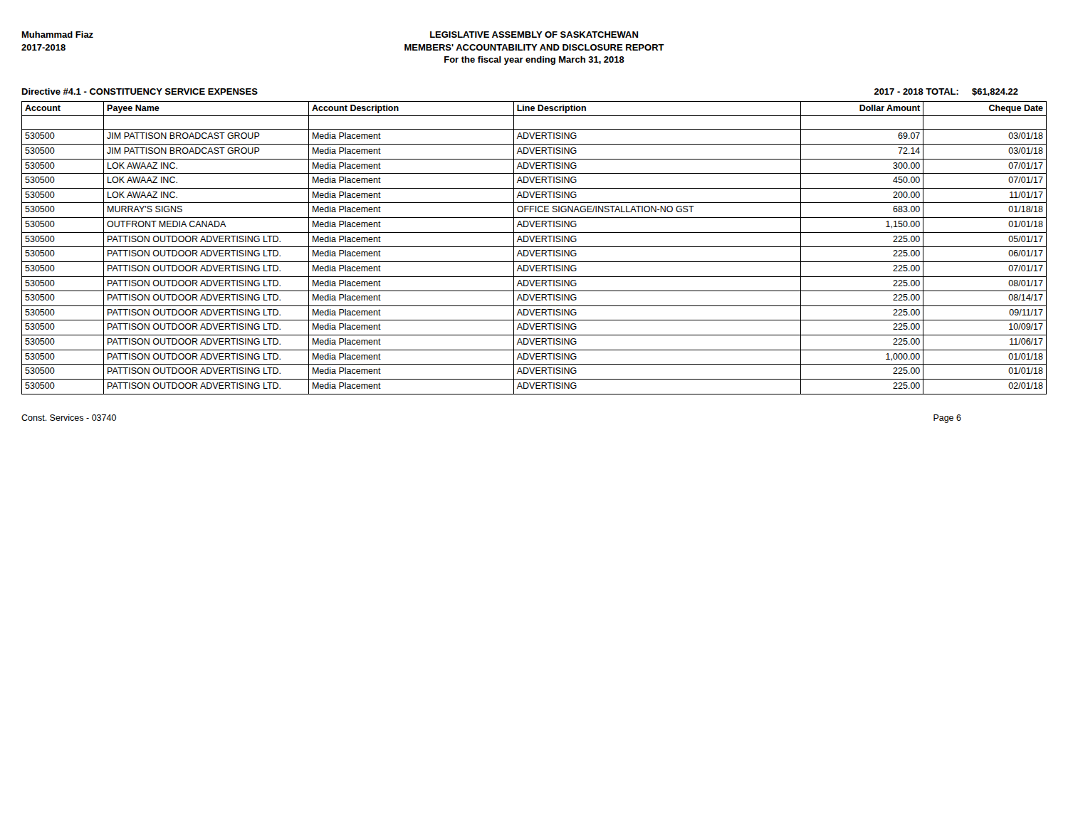Muhammad Fiaz
2017-2018
LEGISLATIVE ASSEMBLY OF SASKATCHEWAN
MEMBERS' ACCOUNTABILITY AND DISCLOSURE REPORT
For the fiscal year ending March 31, 2018
Directive #4.1 - CONSTITUENCY SERVICE EXPENSES 2017 - 2018 TOTAL: $61,824.22
| Account | Payee Name | Account Description | Line Description | Dollar Amount | Cheque Date |
| --- | --- | --- | --- | --- | --- |
| 530500 | JIM PATTISON BROADCAST GROUP | Media Placement | ADVERTISING | 69.07 | 03/01/18 |
| 530500 | JIM PATTISON BROADCAST GROUP | Media Placement | ADVERTISING | 72.14 | 03/01/18 |
| 530500 | LOK AWAAZ INC. | Media Placement | ADVERTISING | 300.00 | 07/01/17 |
| 530500 | LOK AWAAZ INC. | Media Placement | ADVERTISING | 450.00 | 07/01/17 |
| 530500 | LOK AWAAZ INC. | Media Placement | ADVERTISING | 200.00 | 11/01/17 |
| 530500 | MURRAY'S SIGNS | Media Placement | OFFICE SIGNAGE/INSTALLATION-NO GST | 683.00 | 01/18/18 |
| 530500 | OUTFRONT MEDIA CANADA | Media Placement | ADVERTISING | 1,150.00 | 01/01/18 |
| 530500 | PATTISON OUTDOOR ADVERTISING LTD. | Media Placement | ADVERTISING | 225.00 | 05/01/17 |
| 530500 | PATTISON OUTDOOR ADVERTISING LTD. | Media Placement | ADVERTISING | 225.00 | 06/01/17 |
| 530500 | PATTISON OUTDOOR ADVERTISING LTD. | Media Placement | ADVERTISING | 225.00 | 07/01/17 |
| 530500 | PATTISON OUTDOOR ADVERTISING LTD. | Media Placement | ADVERTISING | 225.00 | 08/01/17 |
| 530500 | PATTISON OUTDOOR ADVERTISING LTD. | Media Placement | ADVERTISING | 225.00 | 08/14/17 |
| 530500 | PATTISON OUTDOOR ADVERTISING LTD. | Media Placement | ADVERTISING | 225.00 | 09/11/17 |
| 530500 | PATTISON OUTDOOR ADVERTISING LTD. | Media Placement | ADVERTISING | 225.00 | 10/09/17 |
| 530500 | PATTISON OUTDOOR ADVERTISING LTD. | Media Placement | ADVERTISING | 225.00 | 11/06/17 |
| 530500 | PATTISON OUTDOOR ADVERTISING LTD. | Media Placement | ADVERTISING | 1,000.00 | 01/01/18 |
| 530500 | PATTISON OUTDOOR ADVERTISING LTD. | Media Placement | ADVERTISING | 225.00 | 01/01/18 |
| 530500 | PATTISON OUTDOOR ADVERTISING LTD. | Media Placement | ADVERTISING | 225.00 | 02/01/18 |
Const. Services - 03740 Page 6